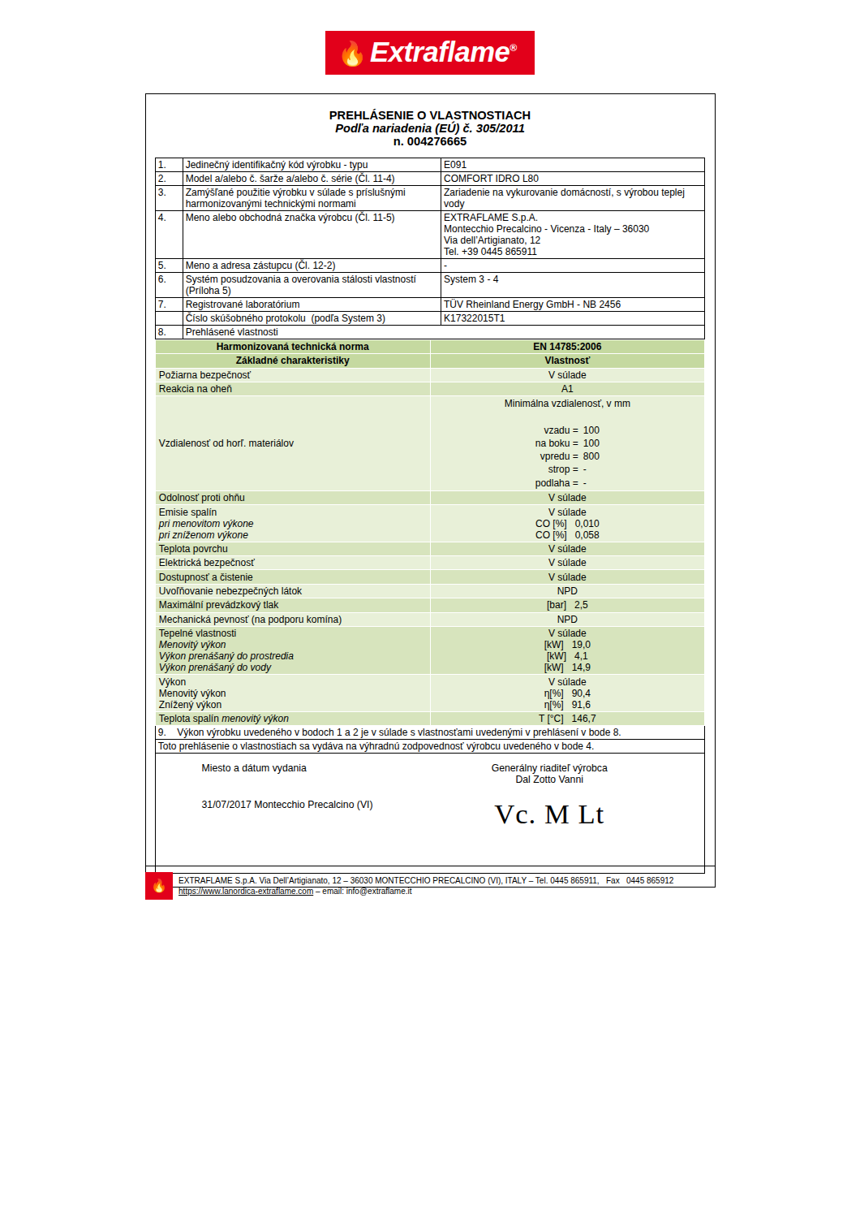🔥Extraflame®
PREHLÁSENIE O VLASTNOSTIACH
Podľa nariadenia (EÚ) č. 305/2011
n. 004276665
| 1. | Jedinečný identifikačný kód výrobku - typu | E091 |
| 2. | Model a/alebo č. šarže a/alebo č. série (Čl. 11-4) | COMFORT IDRO L80 |
| 3. | Zamýšľané použitie výrobku v súlade s príslušnými harmonizovanými technickými normami | Zariadenie na vykurovanie domácností, s výrobou teplej vody |
| 4. | Meno alebo obchodná značka výrobcu (Čl. 11-5) | EXTRAFLAME S.p.A. Montecchio Precalcino - Vicenza - Italy – 36030 Via dell’Artigianato, 12 Tel. +39 0445 865911 |
| 5. | Meno a adresa zástupcu (Čl. 12-2) | - |
| 6. | Systém posudzovania a overovania stálosti vlastností (Príloha 5) | System 3 - 4 |
| 7. | Registrované laboratórium | TÜV Rheinland Energy GmbH - NB 2456 |
| | Číslo skúšobného protokolu (podľa System 3) | K17322015T1 |
| 8. | Prehlásené vlastnosti |
| Harmonizovaná technická norma | EN 14785:2006 |
| Základné charakteristiky | Vlastnosť |
| Požiarna bezpečnosť | V súlade |
| Reakcia na oheň | A1 |
| Vzdialenosť od horľ. materiálov | Minimálna vzdialenosť, v mm vzadu = 100 na boku = 100 vpredu = 800 strop = - podlaha = - |
| Odolnosť proti ohňu | V súlade |
| Emisie spalín pri menovitom výkone pri zníženom výkone | V súlade CO [%] 0,010 CO [%] 0,058 |
| Teplota povrchu | V súlade |
| Elektrická bezpečnosť | V súlade |
| Dostupnosť a čistenie | V súlade |
| Uvoľňovanie nebezpečných látok | NPD |
| Maximální prevádzkový tlak | [bar] 2,5 |
| Mechanická pevnosť (na podporu komína) | NPD |
| Tepelné vlastnosti Menovitý výkon Výkon prenášaný do prostredia Výkon prenášaný do vody | V súlade [kW] 19,0 [kW] 4,1 [kW] 14,9 |
| Výkon Menovitý výkon Znížený výkon | V súlade η[%] 90,4 η[%] 91,6 |
| Teplota spalín menovitý výkon | T [°C] 146,7 |
9. Výkon výrobku uvedeného v bodoch 1 a 2 je v súlade s vlastnosťami uvedenými v prehlásení v bode 8.
Toto prehlásenie o vlastnostiach sa vydáva na výhradnú zodpovednosť výrobcu uvedeného v bode 4.
Miesto a dátum vydania
31/07/2017 Montecchio Precalcino (VI)
Generálny riaditeľ výrobca
Dal Zotto Vanni
Vc. M Lt
SK
🔥EXTRAFLAME S.p.A. Via Dell’Artigianato, 12 – 36030 MONTECCHIO PRECALCINO (VI), ITALY – Tel. 0445 865911, Fax 0445 865912
https://www.lanordica-extraflame.com – email: info@extraflame.it